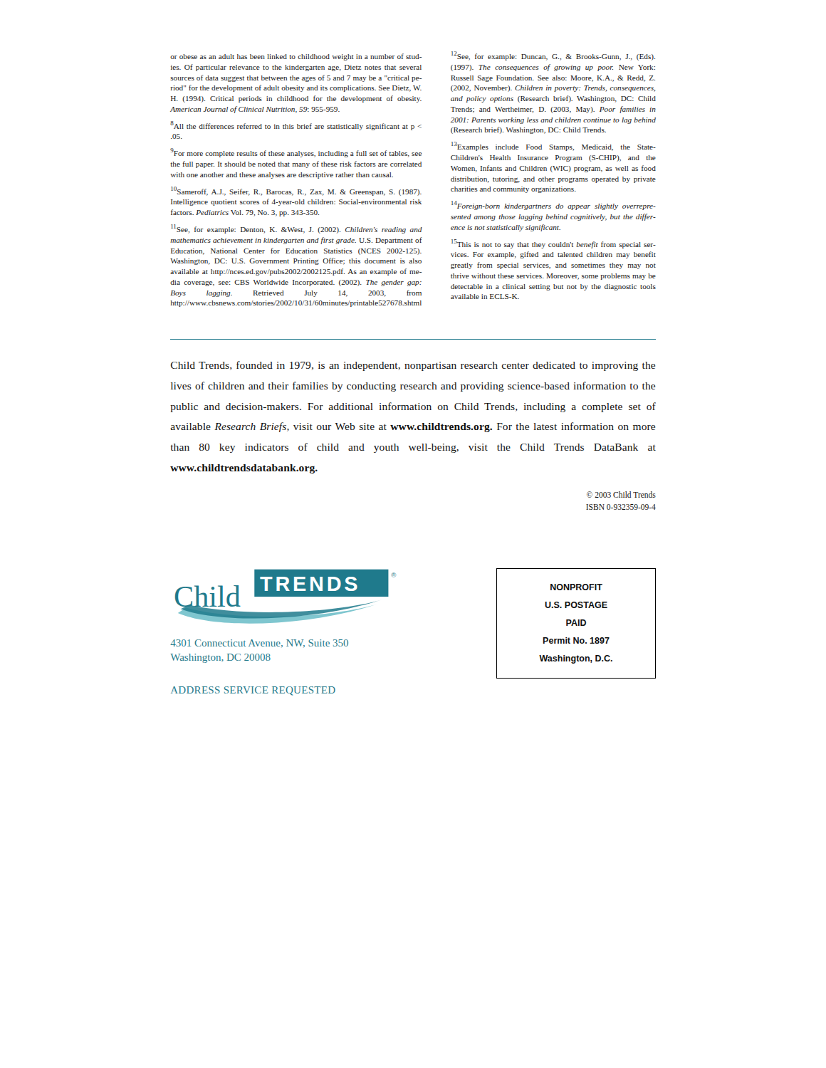or obese as an adult has been linked to childhood weight in a number of studies. Of particular relevance to the kindergarten age, Dietz notes that several sources of data suggest that between the ages of 5 and 7 may be a "critical period" for the development of adult obesity and its complications. See Dietz, W. H. (1994). Critical periods in childhood for the development of obesity. American Journal of Clinical Nutrition, 59: 955-959.
8All the differences referred to in this brief are statistically significant at p < .05.
9For more complete results of these analyses, including a full set of tables, see the full paper. It should be noted that many of these risk factors are correlated with one another and these analyses are descriptive rather than causal.
10Sameroff, A.J., Seifer, R., Barocas, R., Zax, M. & Greenspan, S. (1987). Intelligence quotient scores of 4-year-old children: Social-environmental risk factors. Pediatrics Vol. 79, No. 3, pp. 343-350.
11See, for example: Denton, K. &West, J. (2002). Children's reading and mathematics achievement in kindergarten and first grade. U.S. Department of Education, National Center for Education Statistics (NCES 2002-125). Washington, DC: U.S. Government Printing Office; this document is also available at http://nces.ed.gov/pubs2002/2002125.pdf. As an example of media coverage, see: CBS Worldwide Incorporated. (2002). The gender gap: Boys lagging. Retrieved July 14, 2003, from http://www.cbsnews.com/stories/2002/10/31/60minutes/printable527678.shtml
12See, for example: Duncan, G., & Brooks-Gunn, J., (Eds). (1997). The consequences of growing up poor. New York: Russell Sage Foundation. See also: Moore, K.A., & Redd, Z. (2002, November). Children in poverty: Trends, consequences, and policy options (Research brief). Washington, DC: Child Trends; and Wertheimer, D. (2003, May). Poor families in 2001: Parents working less and children continue to lag behind (Research brief). Washington, DC: Child Trends.
13Examples include Food Stamps, Medicaid, the State-Children's Health Insurance Program (S-CHIP), and the Women, Infants and Children (WIC) program, as well as food distribution, tutoring, and other programs operated by private charities and community organizations.
14Foreign-born kindergartners do appear slightly overrepresented among those lagging behind cognitively, but the difference is not statistically significant.
15This is not to say that they couldn't benefit from special services. For example, gifted and talented children may benefit greatly from special services, and sometimes they may not thrive without these services. Moreover, some problems may be detectable in a clinical setting but not by the diagnostic tools available in ECLS-K.
Child Trends, founded in 1979, is an independent, nonpartisan research center dedicated to improving the lives of children and their families by conducting research and providing science-based information to the public and decision-makers. For additional information on Child Trends, including a complete set of available Research Briefs, visit our Web site at www.childtrends.org. For the latest information on more than 80 key indicators of child and youth well-being, visit the Child Trends DataBank at www.childtrendsdatabank.org.
© 2003 Child Trends
ISBN 0-932359-09-4
Child TRENDS ®
4301 Connecticut Avenue, NW, Suite 350
Washington, DC 20008
ADDRESS SERVICE REQUESTED
NONPROFIT
U.S. POSTAGE
PAID
Permit No. 1897
Washington, D.C.